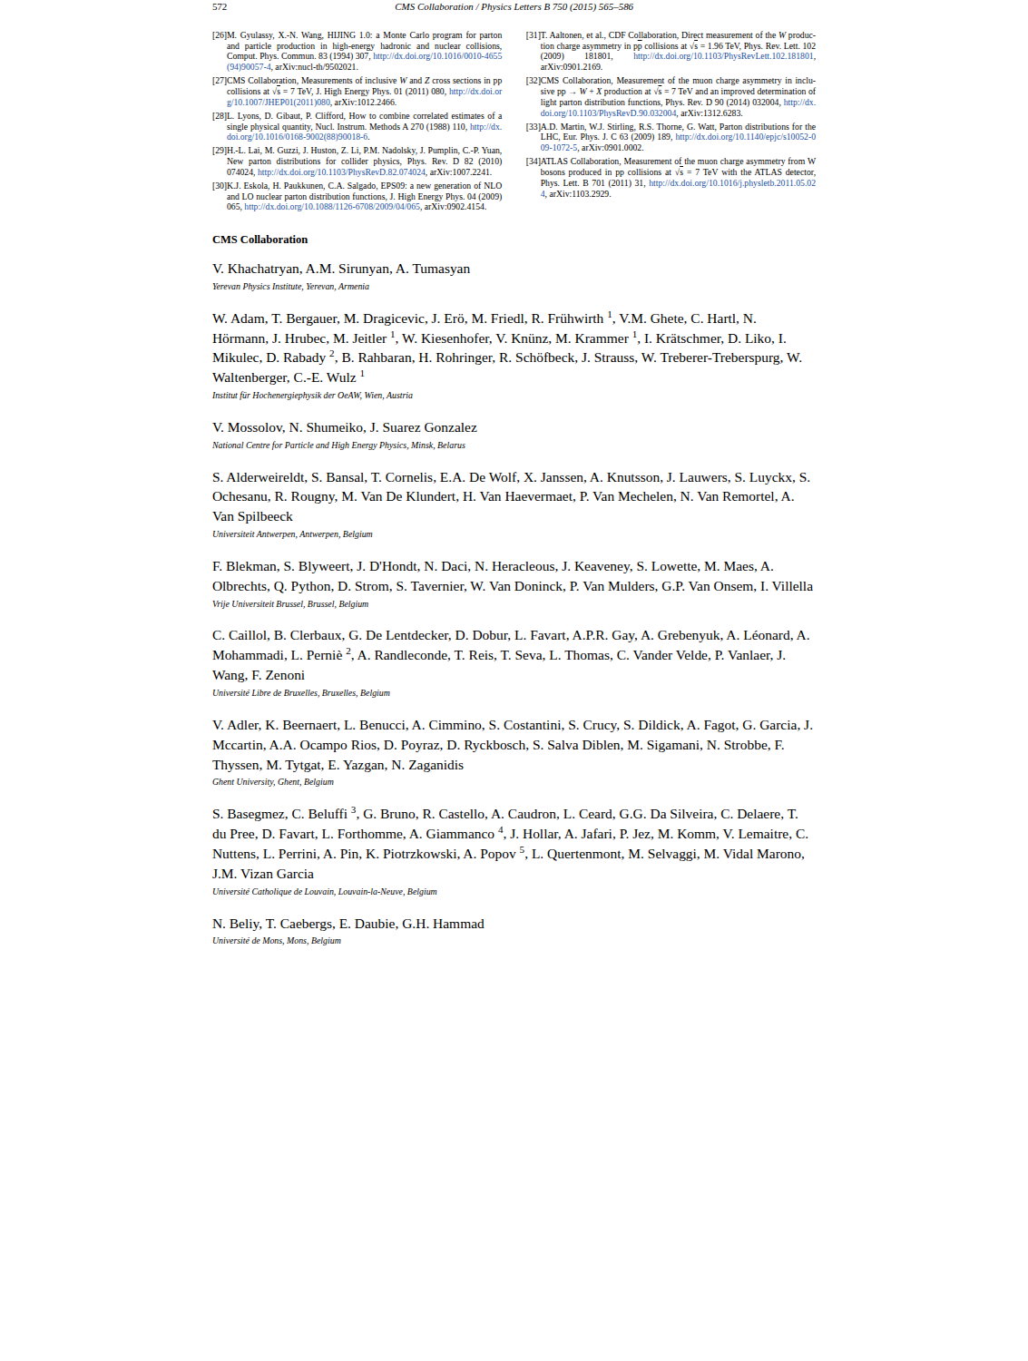572 CMS Collaboration / Physics Letters B 750 (2015) 565–586
[26] M. Gyulassy, X.-N. Wang, HIJING 1.0: a Monte Carlo program for parton and particle production in high-energy hadronic and nuclear collisions, Comput. Phys. Commun. 83 (1994) 307, http://dx.doi.org/10.1016/0010-4655(94)90057-4, arXiv:nucl-th/9502021.
[27] CMS Collaboration, Measurements of inclusive W and Z cross sections in pp collisions at √s = 7 TeV, J. High Energy Phys. 01 (2011) 080, http://dx.doi.org/10.1007/JHEP01(2011)080, arXiv:1012.2466.
[28] L. Lyons, D. Gibaut, P. Clifford, How to combine correlated estimates of a single physical quantity, Nucl. Instrum. Methods A 270 (1988) 110, http://dx.doi.org/10.1016/0168-9002(88)90018-6.
[29] H.-L. Lai, M. Guzzi, J. Huston, Z. Li, P.M. Nadolsky, J. Pumplin, C.-P. Yuan, New parton distributions for collider physics, Phys. Rev. D 82 (2010) 074024, http://dx.doi.org/10.1103/PhysRevD.82.074024, arXiv:1007.2241.
[30] K.J. Eskola, H. Paukkunen, C.A. Salgado, EPS09: a new generation of NLO and LO nuclear parton distribution functions, J. High Energy Phys. 04 (2009) 065, http://dx.doi.org/10.1088/1126-6708/2009/04/065, arXiv:0902.4154.
[31] T. Aaltonen, et al., CDF Collaboration, Direct measurement of the W production charge asymmetry in pp collisions at √s = 1.96 TeV, Phys. Rev. Lett. 102 (2009) 181801, http://dx.doi.org/10.1103/PhysRevLett.102.181801, arXiv:0901.2169.
[32] CMS Collaboration, Measurement of the muon charge asymmetry in inclusive pp → W + X production at √s = 7 TeV and an improved determination of light parton distribution functions, Phys. Rev. D 90 (2014) 032004, http://dx.doi.org/10.1103/PhysRevD.90.032004, arXiv:1312.6283.
[33] A.D. Martin, W.J. Stirling, R.S. Thorne, G. Watt, Parton distributions for the LHC, Eur. Phys. J. C 63 (2009) 189, http://dx.doi.org/10.1140/epjc/s10052-009-1072-5, arXiv:0901.0002.
[34] ATLAS Collaboration, Measurement of the muon charge asymmetry from W bosons produced in pp collisions at √s = 7 TeV with the ATLAS detector, Phys. Lett. B 701 (2011) 31, http://dx.doi.org/10.1016/j.physletb.2011.05.024, arXiv:1103.2929.
CMS Collaboration
V. Khachatryan, A.M. Sirunyan, A. Tumasyan
Yerevan Physics Institute, Yerevan, Armenia
W. Adam, T. Bergauer, M. Dragicevic, J. Erö, M. Friedl, R. Frühwirth 1, V.M. Ghete, C. Hartl, N. Hörmann, J. Hrubec, M. Jeitler 1, W. Kiesenhofer, V. Knünz, M. Krammer 1, I. Krätschmer, D. Liko, I. Mikulec, D. Rabady 2, B. Rahbaran, H. Rohringer, R. Schöfbeck, J. Strauss, W. Treberer-Treberspurg, W. Waltenberger, C.-E. Wulz 1
Institut für Hochenergiephysik der OeAW, Wien, Austria
V. Mossolov, N. Shumeiko, J. Suarez Gonzalez
National Centre for Particle and High Energy Physics, Minsk, Belarus
S. Alderweireldt, S. Bansal, T. Cornelis, E.A. De Wolf, X. Janssen, A. Knutsson, J. Lauwers, S. Luyckx, S. Ochesanu, R. Rougny, M. Van De Klundert, H. Van Haevermaet, P. Van Mechelen, N. Van Remortel, A. Van Spilbeeck
Universiteit Antwerpen, Antwerpen, Belgium
F. Blekman, S. Blyweert, J. D'Hondt, N. Daci, N. Heracleous, J. Keaveney, S. Lowette, M. Maes, A. Olbrechts, Q. Python, D. Strom, S. Tavernier, W. Van Doninck, P. Van Mulders, G.P. Van Onsem, I. Villella
Vrije Universiteit Brussel, Brussel, Belgium
C. Caillol, B. Clerbaux, G. De Lentdecker, D. Dobur, L. Favart, A.P.R. Gay, A. Grebenyuk, A. Léonard, A. Mohammadi, L. Perniè 2, A. Randleconde, T. Reis, T. Seva, L. Thomas, C. Vander Velde, P. Vanlaer, J. Wang, F. Zenoni
Université Libre de Bruxelles, Bruxelles, Belgium
V. Adler, K. Beernaert, L. Benucci, A. Cimmino, S. Costantini, S. Crucy, S. Dildick, A. Fagot, G. Garcia, J. Mccartin, A.A. Ocampo Rios, D. Poyraz, D. Ryckbosch, S. Salva Diblen, M. Sigamani, N. Strobbe, F. Thyssen, M. Tytgat, E. Yazgan, N. Zaganidis
Ghent University, Ghent, Belgium
S. Basegmez, C. Beluffi 3, G. Bruno, R. Castello, A. Caudron, L. Ceard, G.G. Da Silveira, C. Delaere, T. du Pree, D. Favart, L. Forthomme, A. Giammanco 4, J. Hollar, A. Jafari, P. Jez, M. Komm, V. Lemaitre, C. Nuttens, L. Perrini, A. Pin, K. Piotrzkowski, A. Popov 5, L. Quertenmont, M. Selvaggi, M. Vidal Marono, J.M. Vizan Garcia
Université Catholique de Louvain, Louvain-la-Neuve, Belgium
N. Beliy, T. Caebergs, E. Daubie, G.H. Hammad
Université de Mons, Mons, Belgium